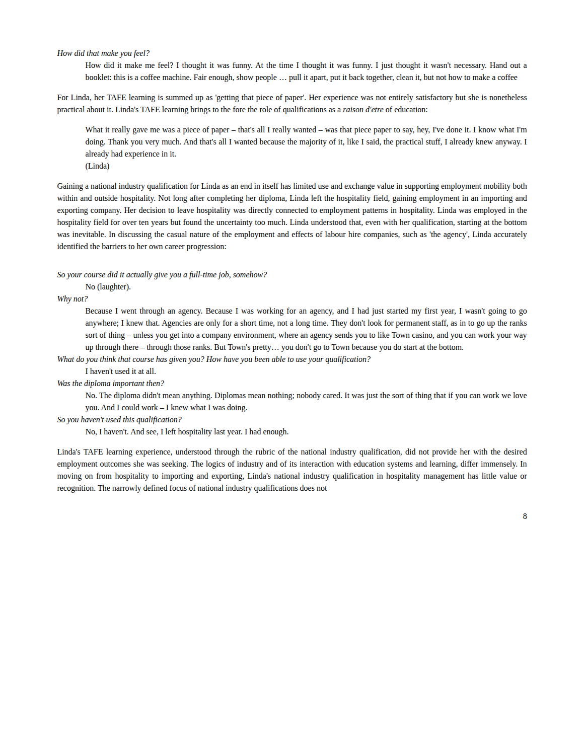How did that make you feel?
How did it make me feel? I thought it was funny. At the time I thought it was funny. I just thought it wasn't necessary. Hand out a booklet: this is a coffee machine. Fair enough, show people … pull it apart, put it back together, clean it, but not how to make a coffee
For Linda, her TAFE learning is summed up as 'getting that piece of paper'. Her experience was not entirely satisfactory but she is nonetheless practical about it. Linda's TAFE learning brings to the fore the role of qualifications as a raison d'etre of education:
What it really gave me was a piece of paper – that's all I really wanted – was that piece paper to say, hey, I've done it. I know what I'm doing. Thank you very much. And that's all I wanted because the majority of it, like I said, the practical stuff, I already knew anyway. I already had experience in it.
(Linda)
Gaining a national industry qualification for Linda as an end in itself has limited use and exchange value in supporting employment mobility both within and outside hospitality. Not long after completing her diploma, Linda left the hospitality field, gaining employment in an importing and exporting company. Her decision to leave hospitality was directly connected to employment patterns in hospitality. Linda was employed in the hospitality field for over ten years but found the uncertainty too much. Linda understood that, even with her qualification, starting at the bottom was inevitable. In discussing the casual nature of the employment and effects of labour hire companies, such as 'the agency', Linda accurately identified the barriers to her own career progression:
So your course did it actually give you a full-time job, somehow?
No (laughter).
Why not?
Because I went through an agency. Because I was working for an agency, and I had just started my first year, I wasn't going to go anywhere; I knew that. Agencies are only for a short time, not a long time. They don't look for permanent staff, as in to go up the ranks sort of thing – unless you get into a company environment, where an agency sends you to like Town casino, and you can work your way up through there – through those ranks. But Town's pretty… you don't go to Town because you do start at the bottom.
What do you think that course has given you? How have you been able to use your qualification?
I haven't used it at all.
Was the diploma important then?
No. The diploma didn't mean anything. Diplomas mean nothing; nobody cared. It was just the sort of thing that if you can work we love you. And I could work – I knew what I was doing.
So you haven't used this qualification?
No, I haven't. And see, I left hospitality last year. I had enough.
Linda's TAFE learning experience, understood through the rubric of the national industry qualification, did not provide her with the desired employment outcomes she was seeking. The logics of industry and of its interaction with education systems and learning, differ immensely. In moving on from hospitality to importing and exporting, Linda's national industry qualification in hospitality management has little value or recognition. The narrowly defined focus of national industry qualifications does not
8